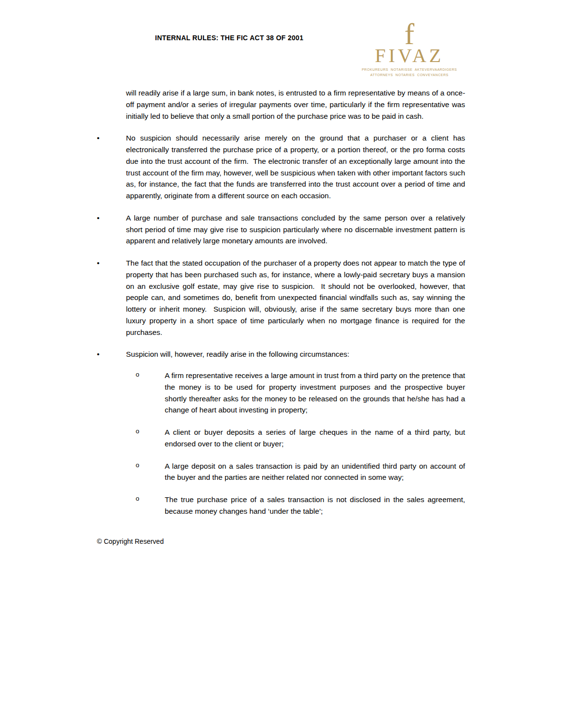INTERNAL RULES: THE FIC ACT 38 OF 2001
f
FIVAZ
PROKUREURS NOTARISSE AKTEVERVAARDIGERS
ATTORNEYS NOTARIES CONVEYANCERS
will readily arise if a large sum, in bank notes, is entrusted to a firm representative by means of a once-off payment and/or a series of irregular payments over time, particularly if the firm representative was initially led to believe that only a small portion of the purchase price was to be paid in cash.
No suspicion should necessarily arise merely on the ground that a purchaser or a client has electronically transferred the purchase price of a property, or a portion thereof, or the pro forma costs due into the trust account of the firm. The electronic transfer of an exceptionally large amount into the trust account of the firm may, however, well be suspicious when taken with other important factors such as, for instance, the fact that the funds are transferred into the trust account over a period of time and apparently, originate from a different source on each occasion.
A large number of purchase and sale transactions concluded by the same person over a relatively short period of time may give rise to suspicion particularly where no discernable investment pattern is apparent and relatively large monetary amounts are involved.
The fact that the stated occupation of the purchaser of a property does not appear to match the type of property that has been purchased such as, for instance, where a lowly-paid secretary buys a mansion on an exclusive golf estate, may give rise to suspicion. It should not be overlooked, however, that people can, and sometimes do, benefit from unexpected financial windfalls such as, say winning the lottery or inherit money. Suspicion will, obviously, arise if the same secretary buys more than one luxury property in a short space of time particularly when no mortgage finance is required for the purchases.
Suspicion will, however, readily arise in the following circumstances:
A firm representative receives a large amount in trust from a third party on the pretence that the money is to be used for property investment purposes and the prospective buyer shortly thereafter asks for the money to be released on the grounds that he/she has had a change of heart about investing in property;
A client or buyer deposits a series of large cheques in the name of a third party, but endorsed over to the client or buyer;
A large deposit on a sales transaction is paid by an unidentified third party on account of the buyer and the parties are neither related nor connected in some way;
The true purchase price of a sales transaction is not disclosed in the sales agreement, because money changes hand ‘under the table’;
© Copyright Reserved